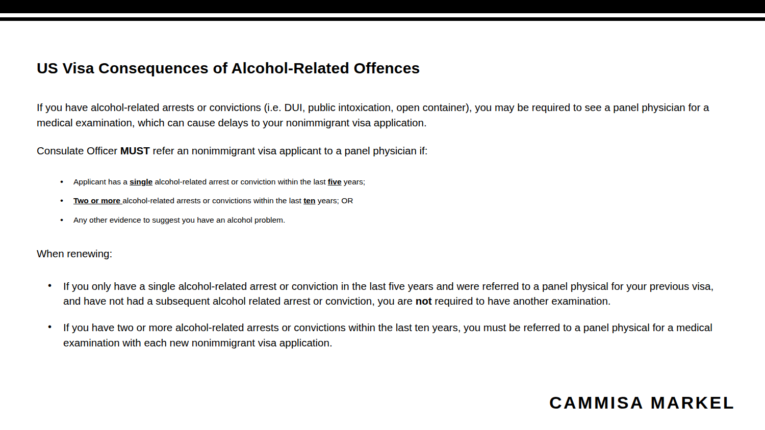US Visa Consequences of Alcohol-Related Offences
If you have alcohol-related arrests or convictions (i.e. DUI, public intoxication, open container), you may be required to see a panel physician for a medical examination, which can cause delays to your nonimmigrant visa application.
Consulate Officer MUST refer an nonimmigrant visa applicant to a panel physician if:
Applicant has a single alcohol-related arrest or conviction within the last five years;
Two or more alcohol-related arrests or convictions within the last ten years; OR
Any other evidence to suggest you have an alcohol problem.
When renewing:
If you only have a single alcohol-related arrest or conviction in the last five years and were referred to a panel physical for your previous visa, and have not had a subsequent alcohol related arrest or conviction, you are not required to have another examination.
If you have two or more alcohol-related arrests or convictions within the last ten years, you must be referred to a panel physical for a medical examination with each new nonimmigrant visa application.
CAMMISA MARKEL